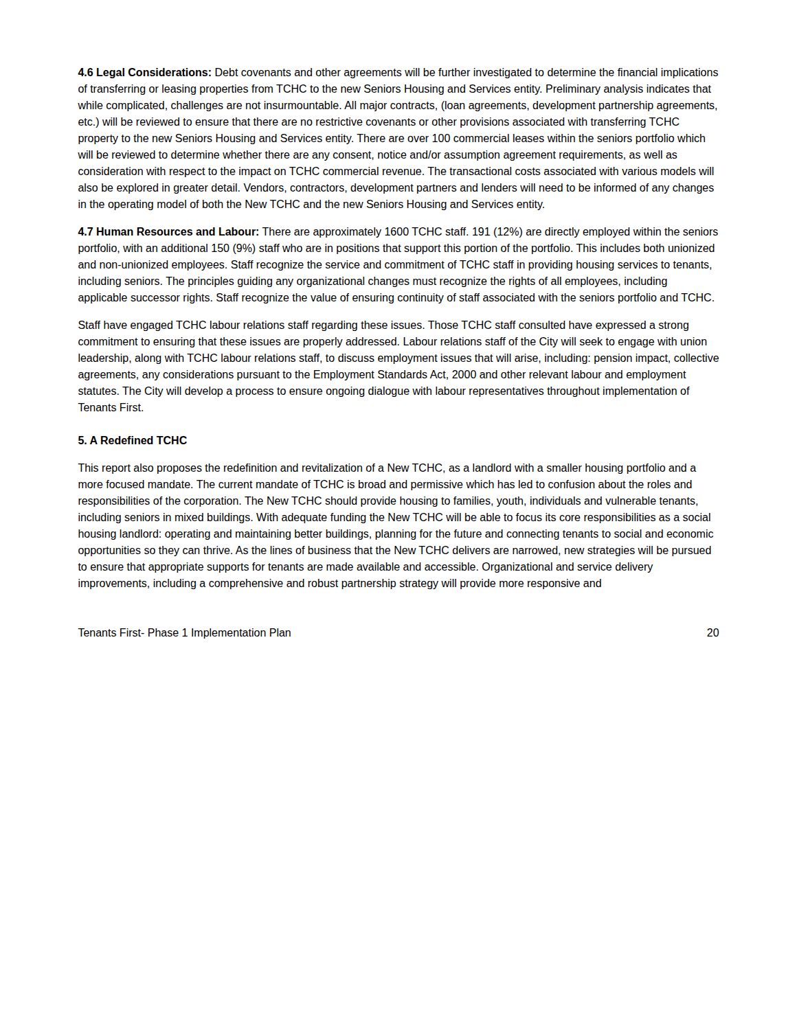4.6 Legal Considerations: Debt covenants and other agreements will be further investigated to determine the financial implications of transferring or leasing properties from TCHC to the new Seniors Housing and Services entity. Preliminary analysis indicates that while complicated, challenges are not insurmountable. All major contracts, (loan agreements, development partnership agreements, etc.) will be reviewed to ensure that there are no restrictive covenants or other provisions associated with transferring TCHC property to the new Seniors Housing and Services entity. There are over 100 commercial leases within the seniors portfolio which will be reviewed to determine whether there are any consent, notice and/or assumption agreement requirements, as well as consideration with respect to the impact on TCHC commercial revenue. The transactional costs associated with various models will also be explored in greater detail. Vendors, contractors, development partners and lenders will need to be informed of any changes in the operating model of both the New TCHC and the new Seniors Housing and Services entity.
4.7 Human Resources and Labour: There are approximately 1600 TCHC staff. 191 (12%) are directly employed within the seniors portfolio, with an additional 150 (9%) staff who are in positions that support this portion of the portfolio. This includes both unionized and non-unionized employees. Staff recognize the service and commitment of TCHC staff in providing housing services to tenants, including seniors. The principles guiding any organizational changes must recognize the rights of all employees, including applicable successor rights. Staff recognize the value of ensuring continuity of staff associated with the seniors portfolio and TCHC.
Staff have engaged TCHC labour relations staff regarding these issues. Those TCHC staff consulted have expressed a strong commitment to ensuring that these issues are properly addressed. Labour relations staff of the City will seek to engage with union leadership, along with TCHC labour relations staff, to discuss employment issues that will arise, including: pension impact, collective agreements, any considerations pursuant to the Employment Standards Act, 2000 and other relevant labour and employment statutes. The City will develop a process to ensure ongoing dialogue with labour representatives throughout implementation of Tenants First.
5. A Redefined TCHC
This report also proposes the redefinition and revitalization of a New TCHC, as a landlord with a smaller housing portfolio and a more focused mandate. The current mandate of TCHC is broad and permissive which has led to confusion about the roles and responsibilities of the corporation. The New TCHC should provide housing to families, youth, individuals and vulnerable tenants, including seniors in mixed buildings. With adequate funding the New TCHC will be able to focus its core responsibilities as a social housing landlord: operating and maintaining better buildings, planning for the future and connecting tenants to social and economic opportunities so they can thrive. As the lines of business that the New TCHC delivers are narrowed, new strategies will be pursued to ensure that appropriate supports for tenants are made available and accessible. Organizational and service delivery improvements, including a comprehensive and robust partnership strategy will provide more responsive and
Tenants First- Phase 1 Implementation Plan 20